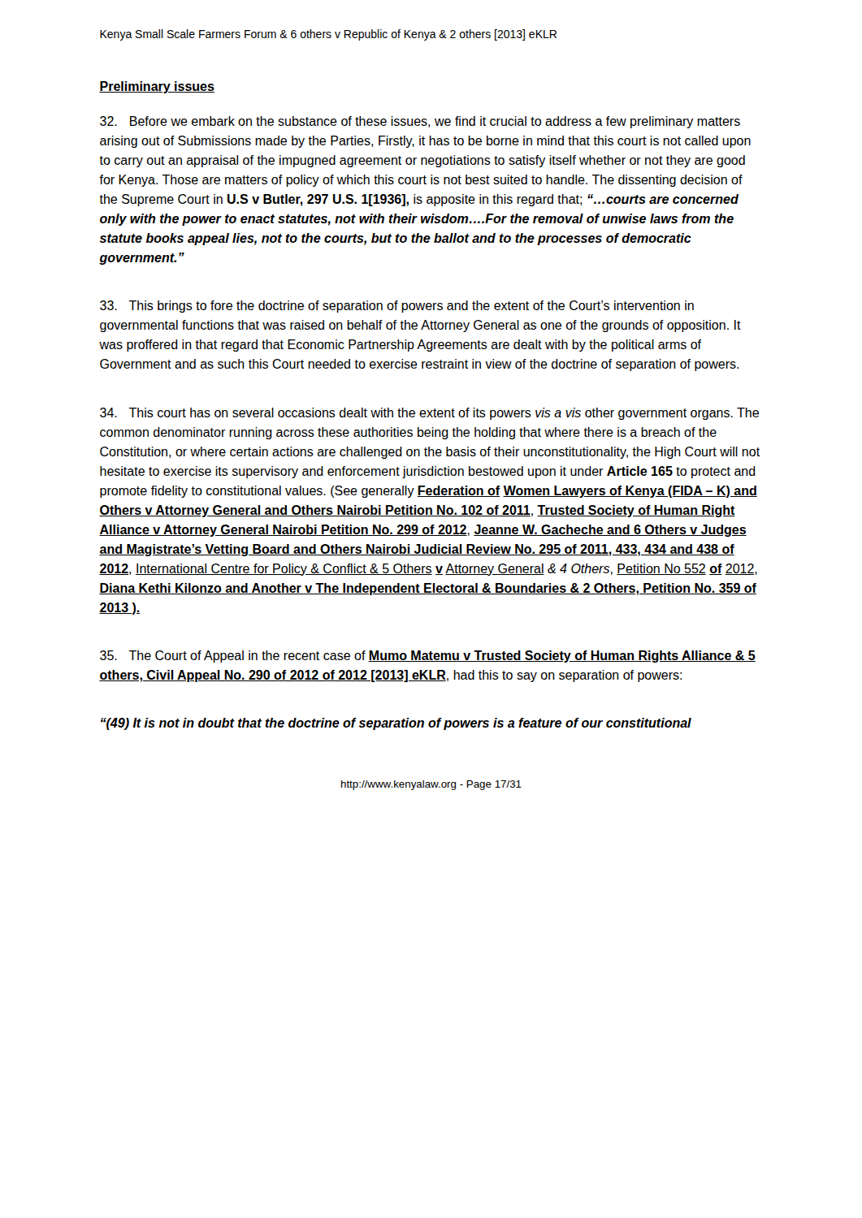Kenya Small Scale Farmers Forum & 6 others v Republic of Kenya & 2 others [2013] eKLR
Preliminary issues
32. Before we embark on the substance of these issues, we find it crucial to address a few preliminary matters arising out of Submissions made by the Parties, Firstly, it has to be borne in mind that this court is not called upon to carry out an appraisal of the impugned agreement or negotiations to satisfy itself whether or not they are good for Kenya. Those are matters of policy of which this court is not best suited to handle. The dissenting decision of the Supreme Court in U.S v Butler, 297 U.S. 1[1936], is apposite in this regard that; “…courts are concerned only with the power to enact statutes, not with their wisdom….For the removal of unwise laws from the statute books appeal lies, not to the courts, but to the ballot and to the processes of democratic government.”
33. This brings to fore the doctrine of separation of powers and the extent of the Court’s intervention in governmental functions that was raised on behalf of the Attorney General as one of the grounds of opposition. It was proffered in that regard that Economic Partnership Agreements are dealt with by the political arms of Government and as such this Court needed to exercise restraint in view of the doctrine of separation of powers.
34. This court has on several occasions dealt with the extent of its powers vis a vis other government organs. The common denominator running across these authorities being the holding that where there is a breach of the Constitution, or where certain actions are challenged on the basis of their unconstitutionality, the High Court will not hesitate to exercise its supervisory and enforcement jurisdiction bestowed upon it under Article 165 to protect and promote fidelity to constitutional values. (See generally Federation of Women Lawyers of Kenya (FIDA – K) and Others v Attorney General and Others Nairobi Petition No. 102 of 2011, Trusted Society of Human Right Alliance v Attorney General Nairobi Petition No. 299 of 2012, Jeanne W. Gacheche and 6 Others v Judges and Magistrate’s Vetting Board and Others Nairobi Judicial Review No. 295 of 2011, 433, 434 and 438 of 2012, International Centre for Policy & Conflict & 5 Others v Attorney General & 4 Others, Petition No 552 of 2012, Diana Kethi Kilonzo and Another v The Independent Electoral & Boundaries & 2 Others, Petition No. 359 of 2013 ).
35. The Court of Appeal in the recent case of Mumo Matemu v Trusted Society of Human Rights Alliance & 5 others, Civil Appeal No. 290 of 2012 of 2012 [2013] eKLR, had this to say on separation of powers:
“(49) It is not in doubt that the doctrine of separation of powers is a feature of our constitutional
http://www.kenyalaw.org - Page 17/31